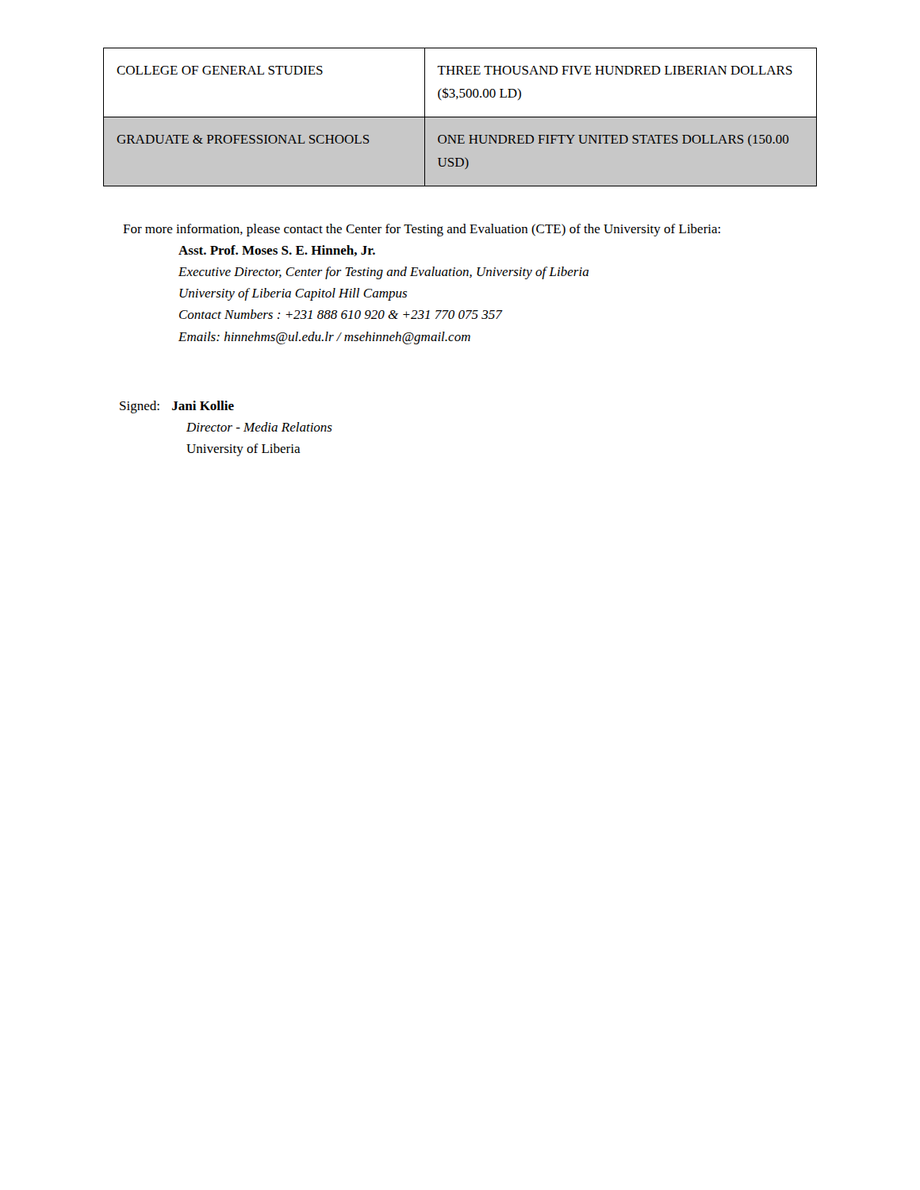| COLLEGE OF GENERAL STUDIES | THREE THOUSAND FIVE HUNDRED LIBERIAN DOLLARS ($3,500.00 LD) |
| GRADUATE & PROFESSIONAL SCHOOLS | ONE HUNDRED FIFTY UNITED STATES DOLLARS (150.00 USD) |
For more information, please contact the Center for Testing and Evaluation (CTE) of the University of Liberia:
Asst. Prof. Moses S. E. Hinneh, Jr.
Executive Director, Center for Testing and Evaluation, University of Liberia
University of Liberia Capitol Hill Campus
Contact Numbers : +231 888 610 920 & +231 770 075 357
Emails: hinnehms@ul.edu.lr / msehinneh@gmail.com
Signed: Jani Kollie
Director - Media Relations
University of Liberia